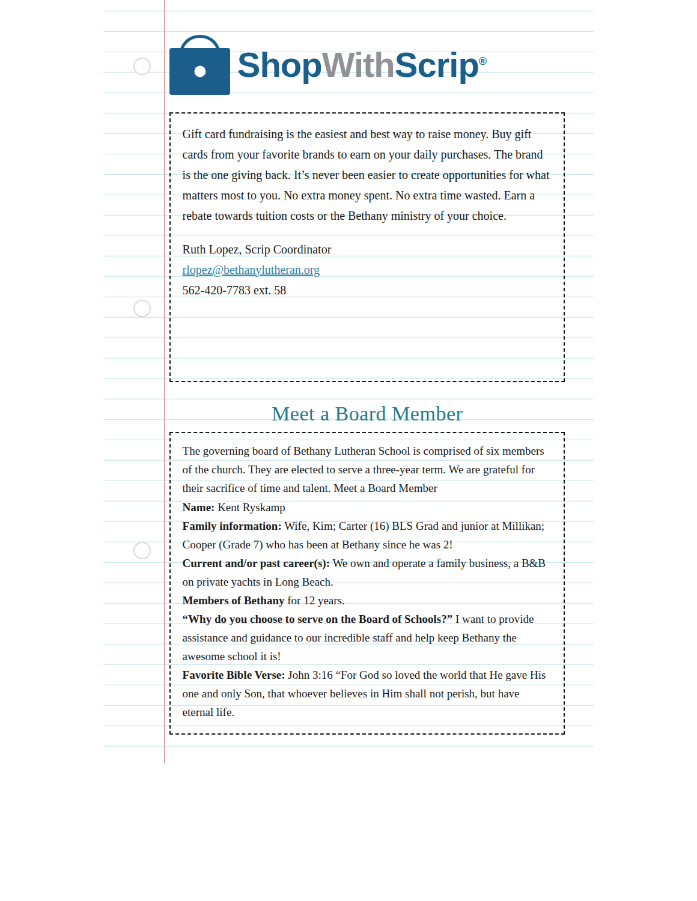Shop With Scrip®
Gift card fundraising is the easiest and best way to raise money. Buy gift cards from your favorite brands to earn on your daily purchases. The brand is the one giving back. It’s never been easier to create opportunities for what matters most to you. No extra money spent. No extra time wasted. Earn a rebate towards tuition costs or the Bethany ministry of your choice.
Ruth Lopez, Scrip Coordinator
rlopez@bethanylutheran.org
562-420-7783 ext. 58
Meet a Board Member
The governing board of Bethany Lutheran School is comprised of six members of the church. They are elected to serve a three-year term. We are grateful for their sacrifice of time and talent. Meet a Board Member
Name: Kent Ryskamp
Family information: Wife, Kim; Carter (16) BLS Grad and junior at Millikan; Cooper (Grade 7) who has been at Bethany since he was 2!
Current and/or past career(s): We own and operate a family business, a B&B on private yachts in Long Beach.
Members of Bethany for 12 years.
“Why do you choose to serve on the Board of Schools?” I want to provide assistance and guidance to our incredible staff and help keep Bethany the awesome school it is!
Favorite Bible Verse: John 3:16 “For God so loved the world that He gave His one and only Son, that whoever believes in Him shall not perish, but have eternal life.